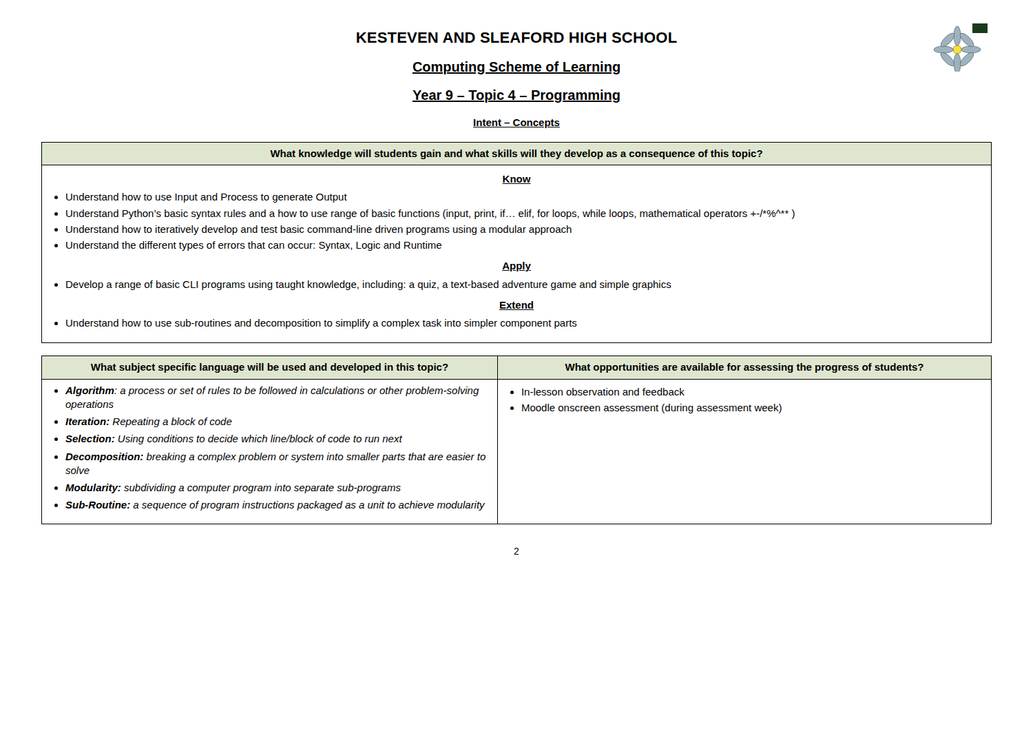KESTEVEN AND SLEAFORD HIGH SCHOOL
Computing Scheme of Learning
Year 9 – Topic 4 – Programming
Intent – Concepts
| What knowledge will students gain and what skills will they develop as a consequence of this topic? |
| --- |
| Know Understand how to use Input and Process to generate Output Understand Python’s basic syntax rules and a how to use range of basic functions (input, print, if… elif, for loops, while loops, mathematical operators +-/*%^** ) Understand how to iteratively develop and test basic command-line driven programs using a modular approach Understand the different types of errors that can occur: Syntax, Logic and Runtime Apply Develop a range of basic CLI programs using taught knowledge, including: a quiz, a text-based adventure game and simple graphics Extend Understand how to use sub-routines and decomposition to simplify a complex task into simpler component parts |
| What subject specific language will be used and developed in this topic? | What opportunities are available for assessing the progress of students? |
| --- | --- |
| Algorithm : a process or set of rules to be followed in calculations or other problem-solving operations Iteration: Repeating a block of code Selection: Using conditions to decide which line/block of code to run next Decomposition: breaking a complex problem or system into smaller parts that are easier to solve Modularity: subdividing a computer program into separate sub-programs Sub-Routine: a sequence of program instructions packaged as a unit to achieve modularity | In-lesson observation and feedback Moodle onscreen assessment (during assessment week) |
2